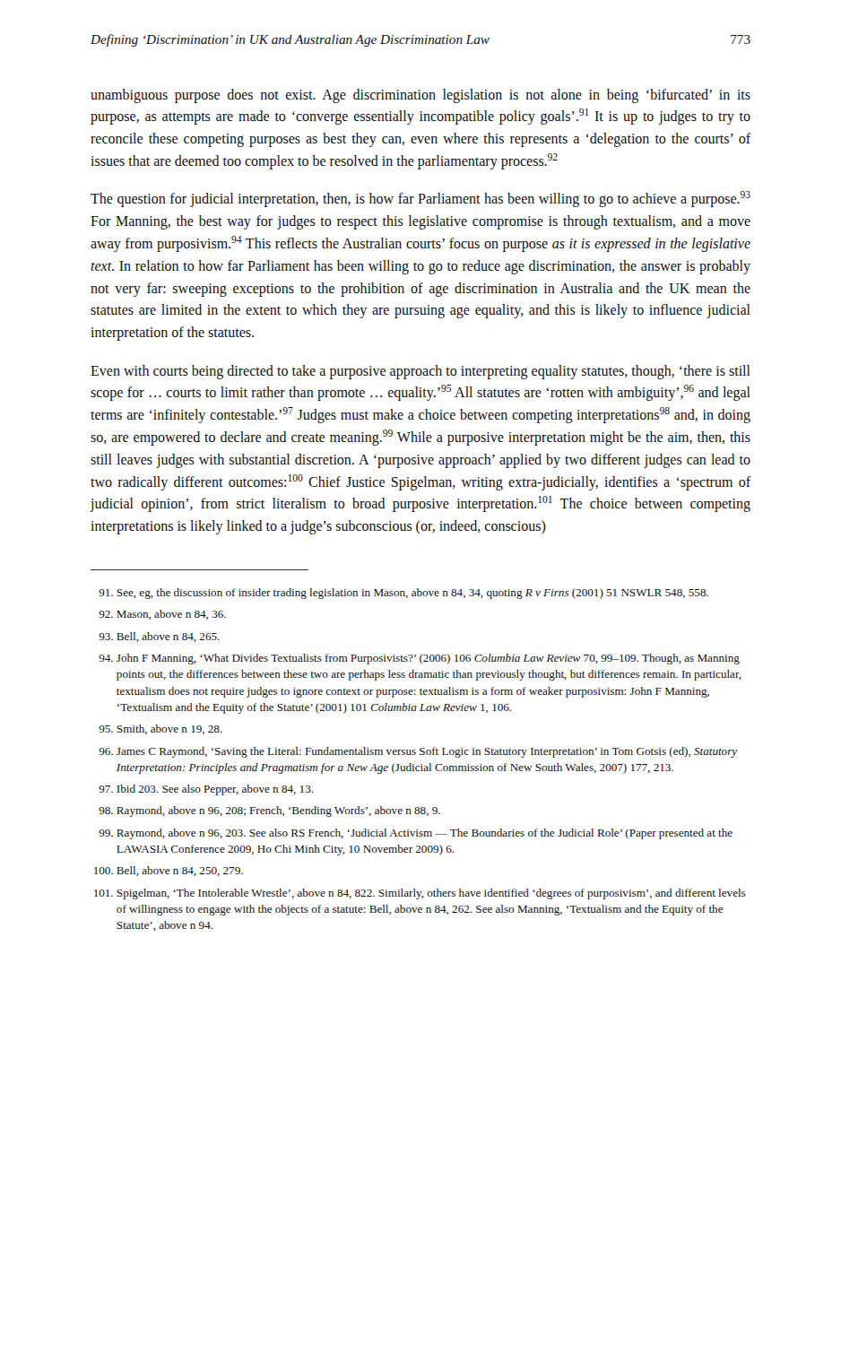Defining ‘Discrimination’ in UK and Australian Age Discrimination Law 773
unambiguous purpose does not exist. Age discrimination legislation is not alone in being ‘bifurcated’ in its purpose, as attempts are made to ‘converge essentially incompatible policy goals’.91 It is up to judges to try to reconcile these competing purposes as best they can, even where this represents a ‘delegation to the courts’ of issues that are deemed too complex to be resolved in the parliamentary process.92
The question for judicial interpretation, then, is how far Parliament has been willing to go to achieve a purpose.93 For Manning, the best way for judges to respect this legislative compromise is through textualism, and a move away from purposivism.94 This reflects the Australian courts’ focus on purpose as it is expressed in the legislative text. In relation to how far Parliament has been willing to go to reduce age discrimination, the answer is probably not very far: sweeping exceptions to the prohibition of age discrimination in Australia and the UK mean the statutes are limited in the extent to which they are pursuing age equality, and this is likely to influence judicial interpretation of the statutes.
Even with courts being directed to take a purposive approach to interpreting equality statutes, though, ‘there is still scope for … courts to limit rather than promote … equality.’95 All statutes are ‘rotten with ambiguity’,96 and legal terms are ‘infinitely contestable.’97 Judges must make a choice between competing interpretations98 and, in doing so, are empowered to declare and create meaning.99 While a purposive interpretation might be the aim, then, this still leaves judges with substantial discretion. A ‘purposive approach’ applied by two different judges can lead to two radically different outcomes:100 Chief Justice Spigelman, writing extra-judicially, identifies a ‘spectrum of judicial opinion’, from strict literalism to broad purposive interpretation.101 The choice between competing interpretations is likely linked to a judge’s subconscious (or, indeed, conscious)
See, eg, the discussion of insider trading legislation in Mason, above n 84, 34, quoting R v Firns (2001) 51 NSWLR 548, 558.
Mason, above n 84, 36.
Bell, above n 84, 265.
John F Manning, ‘What Divides Textualists from Purposivists?’ (2006) 106 Columbia Law Review 70, 99–109. Though, as Manning points out, the differences between these two are perhaps less dramatic than previously thought, but differences remain. In particular, textualism does not require judges to ignore context or purpose: textualism is a form of weaker purposivism: John F Manning, ‘Textualism and the Equity of the Statute’ (2001) 101 Columbia Law Review 1, 106.
Smith, above n 19, 28.
James C Raymond, ‘Saving the Literal: Fundamentalism versus Soft Logic in Statutory Interpretation’ in Tom Gotsis (ed), Statutory Interpretation: Principles and Pragmatism for a New Age (Judicial Commission of New South Wales, 2007) 177, 213.
Ibid 203. See also Pepper, above n 84, 13.
Raymond, above n 96, 208; French, ‘Bending Words’, above n 88, 9.
Raymond, above n 96, 203. See also RS French, ‘Judicial Activism — The Boundaries of the Judicial Role’ (Paper presented at the LAWASIA Conference 2009, Ho Chi Minh City, 10 November 2009) 6.
Bell, above n 84, 250, 279.
Spigelman, ‘The Intolerable Wrestle’, above n 84, 822. Similarly, others have identified ‘degrees of purposivism’, and different levels of willingness to engage with the objects of a statute: Bell, above n 84, 262. See also Manning, ‘Textualism and the Equity of the Statute’, above n 94.